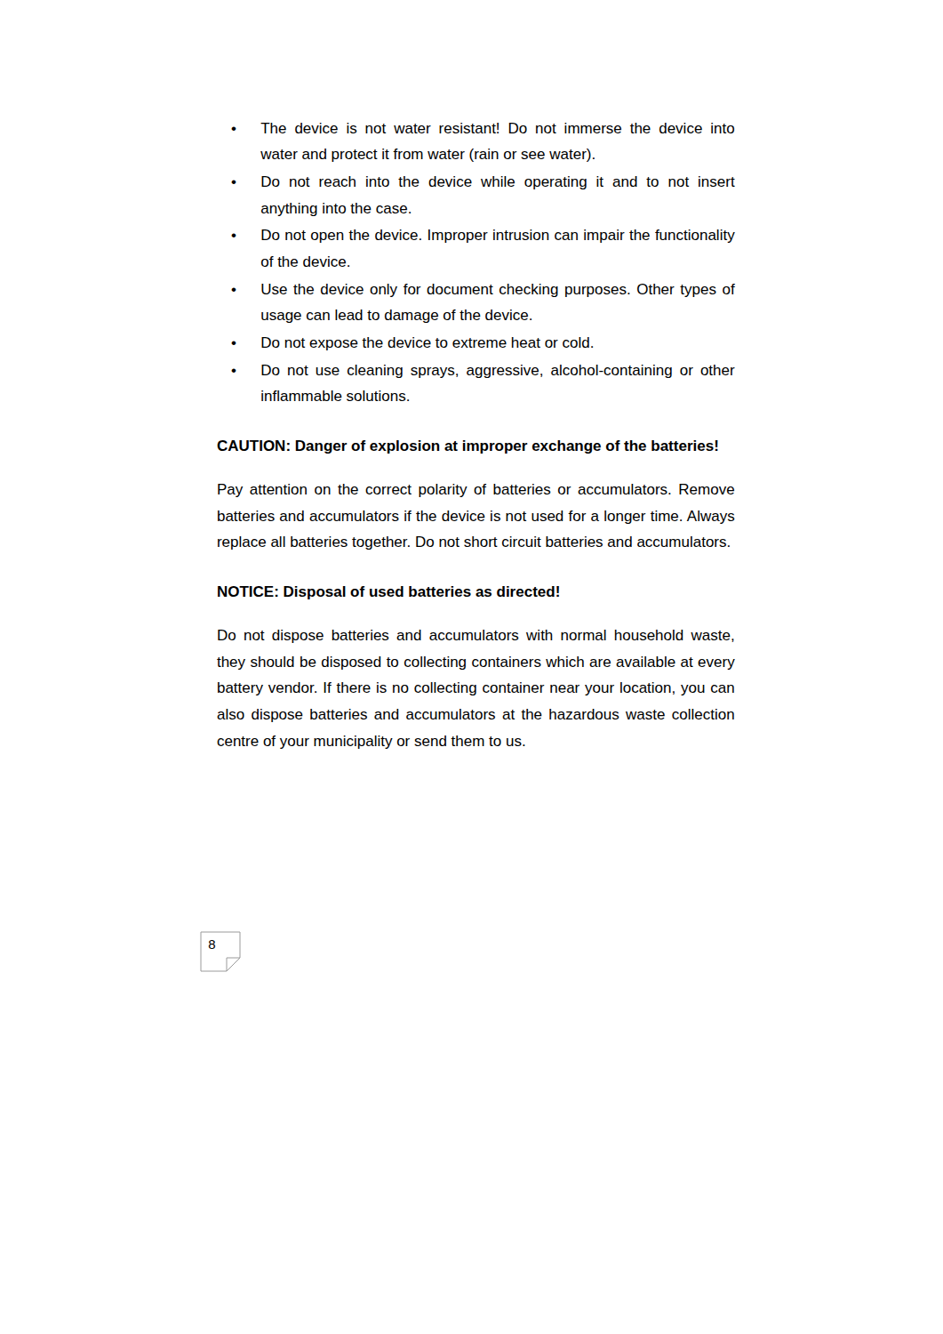The device is not water resistant! Do not immerse the device into water and protect it from water (rain or see water).
Do not reach into the device while operating it and to not insert anything into the case.
Do not open the device. Improper intrusion can impair the functionality of the device.
Use the device only for document checking purposes. Other types of usage can lead to damage of the device.
Do not expose the device to extreme heat or cold.
Do not use cleaning sprays, aggressive, alcohol-containing or other inflammable solutions.
CAUTION: Danger of explosion at improper exchange of the batteries!
Pay attention on the correct polarity of batteries or accumulators. Remove batteries and accumulators if the device is not used for a longer time. Always replace all batteries together. Do not short circuit batteries and accumulators.
NOTICE: Disposal of used batteries as directed!
Do not dispose batteries and accumulators with normal household waste, they should be disposed to collecting containers which are available at every battery vendor. If there is no collecting container near your location, you can also dispose batteries and accumulators at the hazardous waste collection centre of your municipality or send them to us.
8